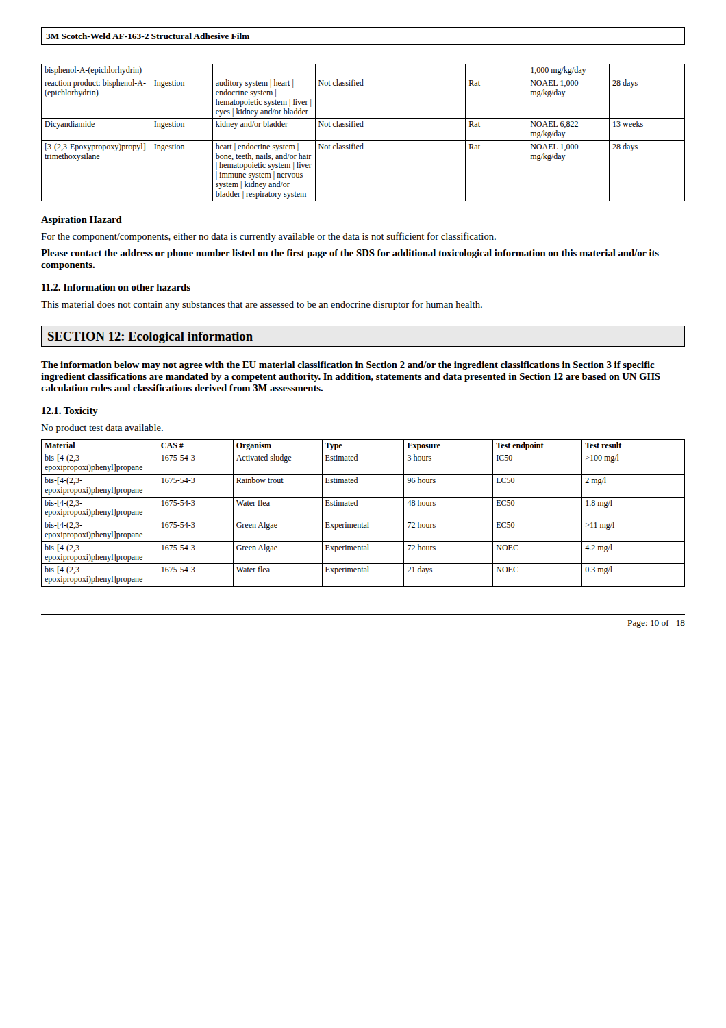3M Scotch-Weld AF-163-2 Structural Adhesive Film
| bisphenol-A-(epichlorhydrin) | | | | | 1,000 mg/kg/day | |
| reaction product: bisphenol-A-(epichlorhydrin) | Ingestion | auditory system / heart / endocrine system / hematopoietic system / liver / eyes / kidney and/or bladder | Not classified | Rat | NOAEL 1,000 mg/kg/day | 28 days |
| Dicyandiamide | Ingestion | kidney and/or bladder | Not classified | Rat | NOAEL 6,822 mg/kg/day | 13 weeks |
| [3-(2,3-Epoxypropoxy)propyl] trimethoxysilane | Ingestion | heart / endocrine system / bone, teeth, nails, and/or hair / hematopoietic system / liver / immune system / nervous system / kidney and/or bladder / respiratory system | Not classified | Rat | NOAEL 1,000 mg/kg/day | 28 days |
Aspiration Hazard
For the component/components, either no data is currently available or the data is not sufficient for classification.
Please contact the address or phone number listed on the first page of the SDS for additional toxicological information on this material and/or its components.
11.2. Information on other hazards
This material does not contain any substances that are assessed to be an endocrine disruptor for human health.
SECTION 12: Ecological information
The information below may not agree with the EU material classification in Section 2 and/or the ingredient classifications in Section 3 if specific ingredient classifications are mandated by a competent authority. In addition, statements and data presented in Section 12 are based on UN GHS calculation rules and classifications derived from 3M assessments.
12.1. Toxicity
No product test data available.
| Material | CAS # | Organism | Type | Exposure | Test endpoint | Test result |
| --- | --- | --- | --- | --- | --- | --- |
| bis-[4-(2,3-epoxipropoxi)phenyl]propane | 1675-54-3 | Activated sludge | Estimated | 3 hours | IC50 | >100 mg/l |
| bis-[4-(2,3-epoxipropoxi)phenyl]propane | 1675-54-3 | Rainbow trout | Estimated | 96 hours | LC50 | 2 mg/l |
| bis-[4-(2,3-epoxipropoxi)phenyl]propane | 1675-54-3 | Water flea | Estimated | 48 hours | EC50 | 1.8 mg/l |
| bis-[4-(2,3-epoxipropoxi)phenyl]propane | 1675-54-3 | Green Algae | Experimental | 72 hours | EC50 | >11 mg/l |
| bis-[4-(2,3-epoxipropoxi)phenyl]propane | 1675-54-3 | Green Algae | Experimental | 72 hours | NOEC | 4.2 mg/l |
| bis-[4-(2,3-epoxipropoxi)phenyl]propane | 1675-54-3 | Water flea | Experimental | 21 days | NOEC | 0.3 mg/l |
Page: 10 of 18